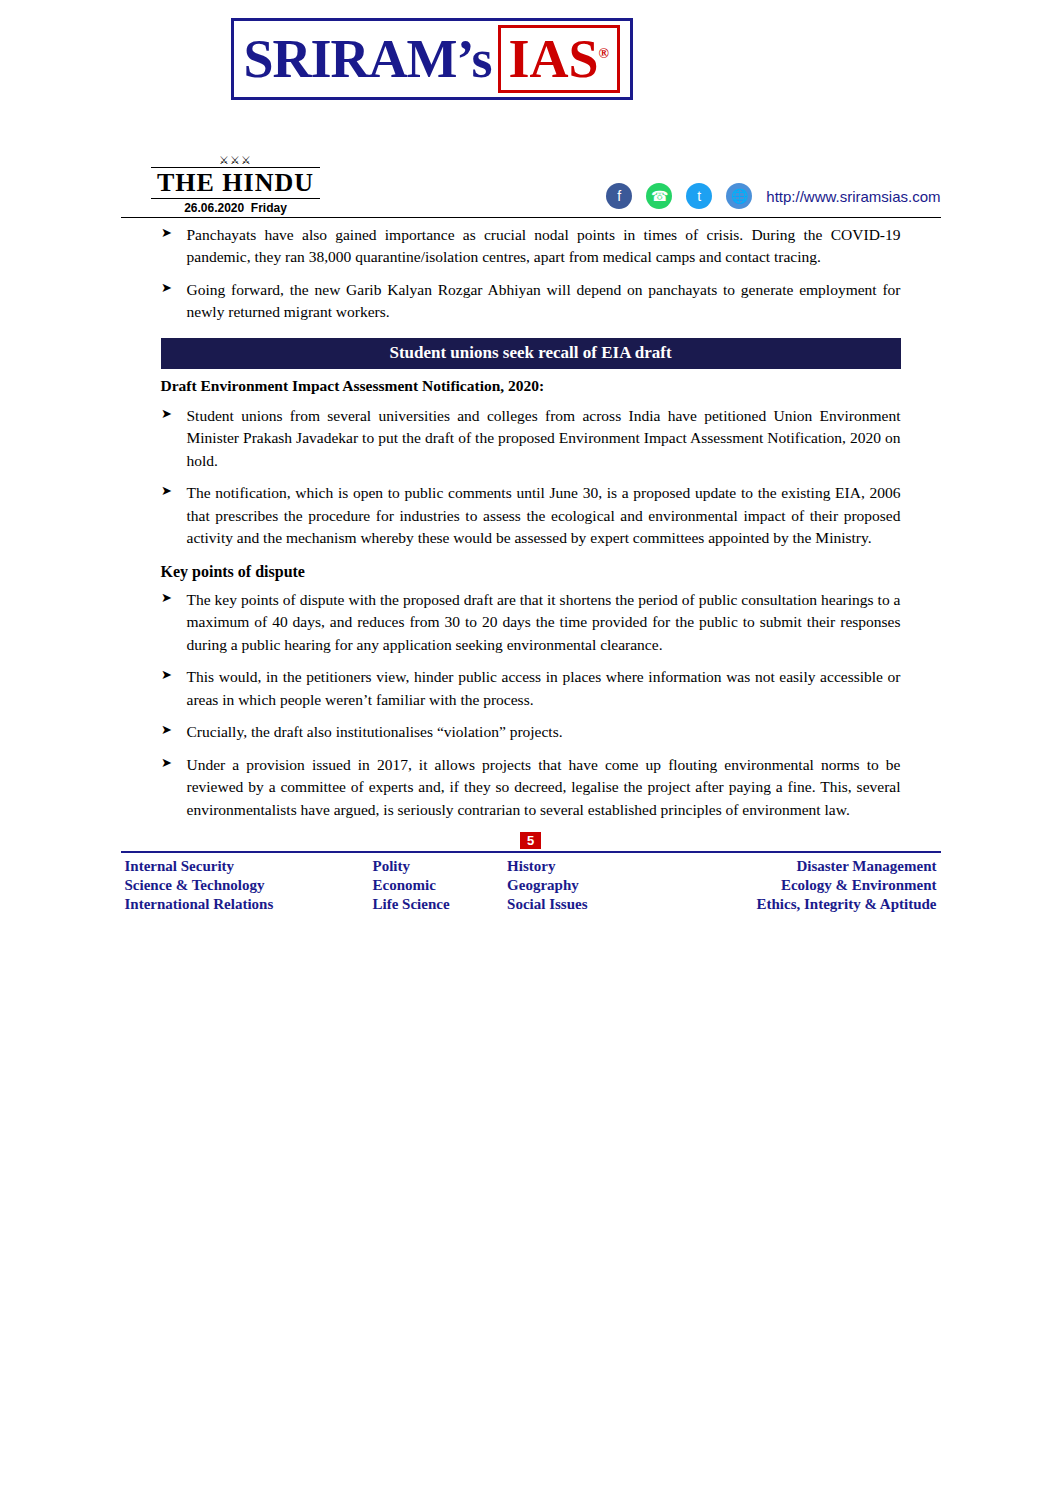SRIRAM’s IAS®
⚔⚔⚔
THE HINDU
26.06.2020 Friday
f ☎ t 🌐 http://www.sriramsias.com
Panchayats have also gained importance as crucial nodal points in times of crisis. During the COVID-19 pandemic, they ran 38,000 quarantine/isolation centres, apart from medical camps and contact tracing.
Going forward, the new Garib Kalyan Rozgar Abhiyan will depend on panchayats to generate employment for newly returned migrant workers.
Student unions seek recall of EIA draft
Draft Environment Impact Assessment Notification, 2020:
Student unions from several universities and colleges from across India have petitioned Union Environment Minister Prakash Javadekar to put the draft of the proposed Environment Impact Assessment Notification, 2020 on hold.
The notification, which is open to public comments until June 30, is a proposed update to the existing EIA, 2006 that prescribes the procedure for industries to assess the ecological and environmental impact of their proposed activity and the mechanism whereby these would be assessed by expert committees appointed by the Ministry.
Key points of dispute
The key points of dispute with the proposed draft are that it shortens the period of public consultation hearings to a maximum of 40 days, and reduces from 30 to 20 days the time provided for the public to submit their responses during a public hearing for any application seeking environmental clearance.
This would, in the petitioners view, hinder public access in places where information was not easily accessible or areas in which people weren’t familiar with the process.
Crucially, the draft also institutionalises “violation” projects.
Under a provision issued in 2017, it allows projects that have come up flouting environmental norms to be reviewed by a committee of experts and, if they so decreed, legalise the project after paying a fine. This, several environmentalists have argued, is seriously contrarian to several established principles of environment law.
5
| Internal Security | Polity | History | Disaster Management |
| Science & Technology | Economic | Geography | Ecology & Environment |
| International Relations | Life Science | Social Issues | Ethics, Integrity & Aptitude |